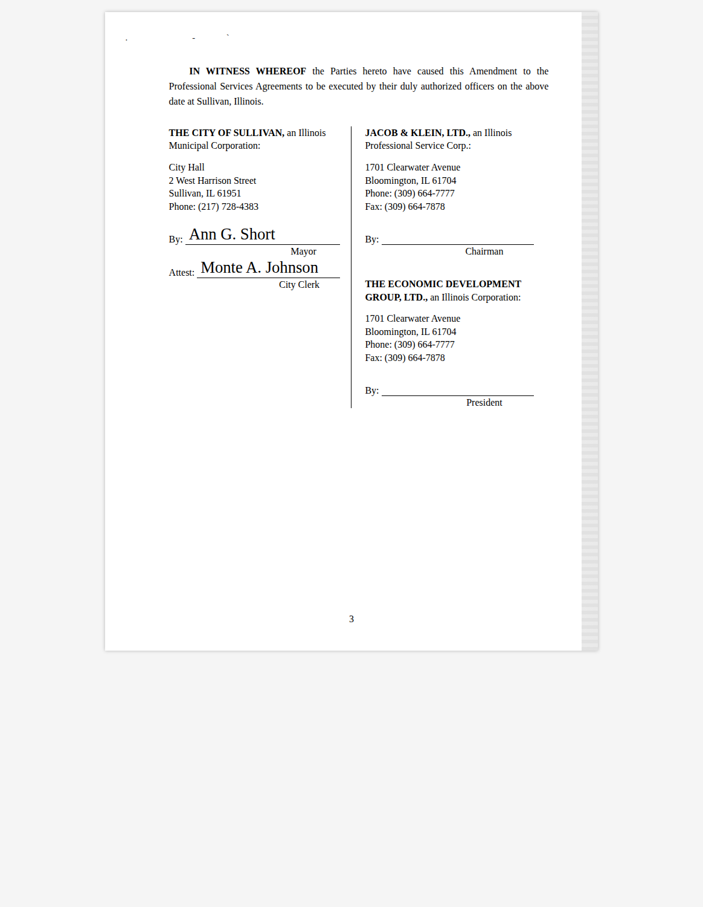. - `
IN WITNESS WHEREOF the Parties hereto have caused this Amendment to the Professional Services Agreements to be executed by their duly authorized officers on the above date at Sullivan, Illinois.
THE CITY OF SULLIVAN, an Illinois
Municipal Corporation:
City Hall
2 West Harrison Street
Sullivan, IL 61951
Phone: (217) 728-4383
By: Ann G. Short
Mayor
Attest: Monte A. Johnson
City Clerk
JACOB & KLEIN, LTD., an Illinois
Professional Service Corp.:
1701 Clearwater Avenue
Bloomington, IL 61704
Phone: (309) 664-7777
Fax: (309) 664-7878
By:
Chairman
THE ECONOMIC DEVELOPMENT
GROUP, LTD., an Illinois Corporation:
1701 Clearwater Avenue
Bloomington, IL 61704
Phone: (309) 664-7777
Fax: (309) 664-7878
By:
President
3